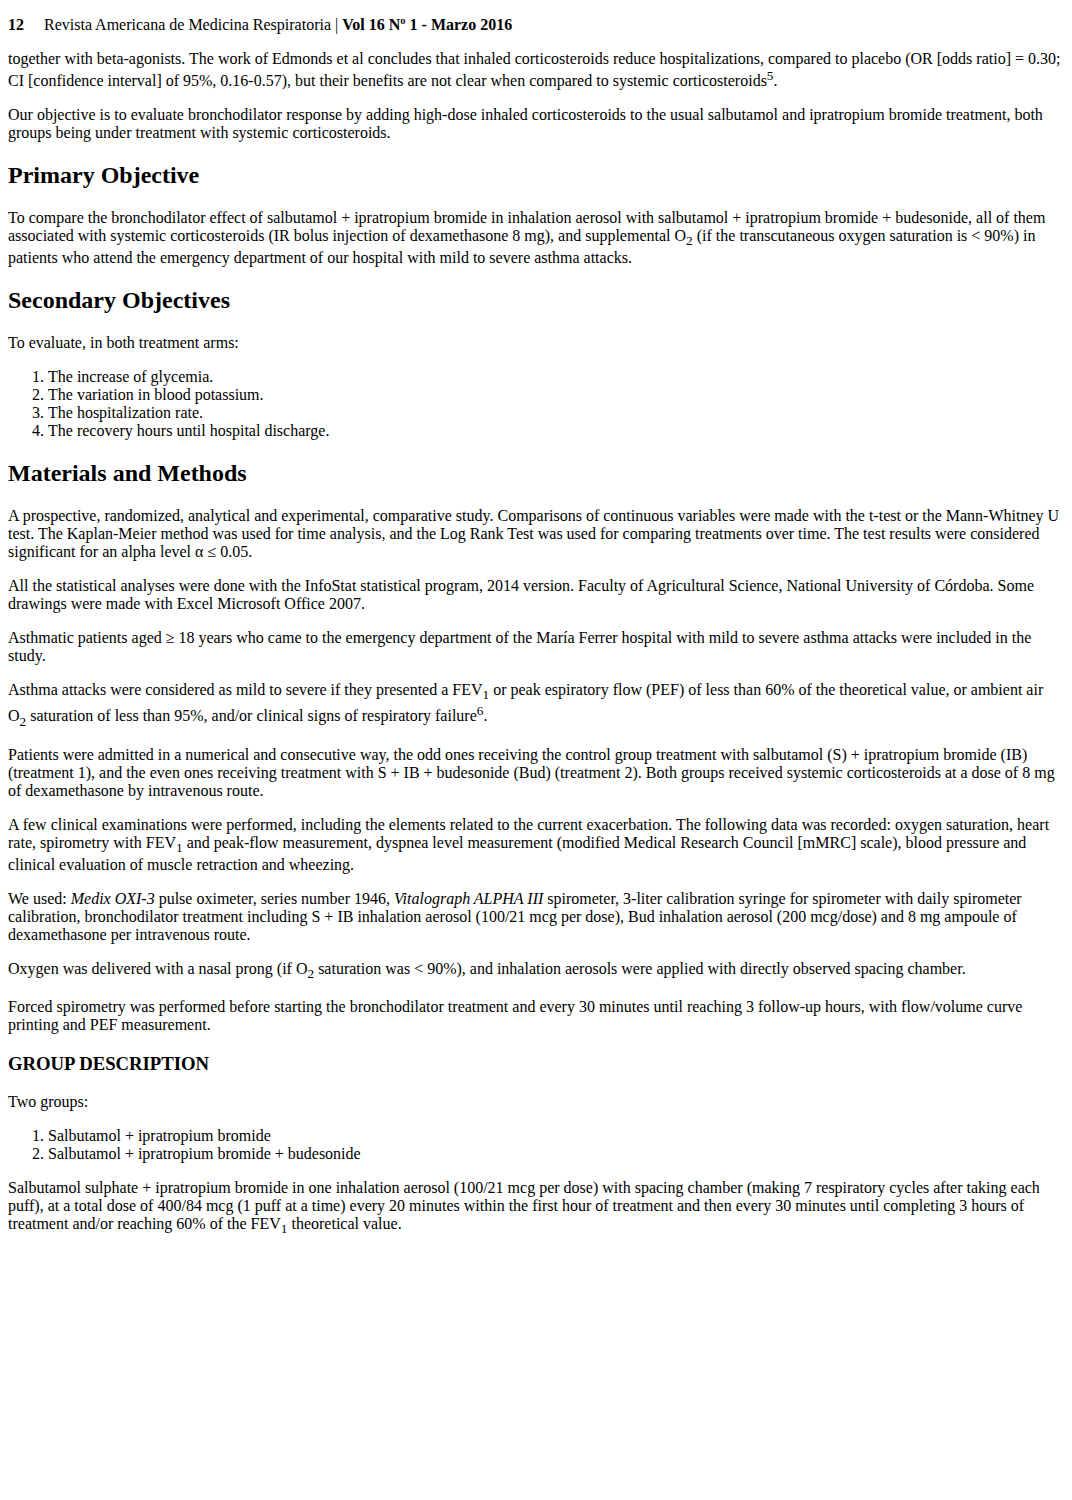12 Revista Americana de Medicina Respiratoria | Vol 16 Nº 1 - Marzo 2016
together with beta-agonists. The work of Edmonds et al concludes that inhaled corticosteroids reduce hospitalizations, compared to placebo (OR [odds ratio] = 0.30; CI [confidence interval] of 95%, 0.16-0.57), but their benefits are not clear when compared to systemic corticosteroids5.
Our objective is to evaluate bronchodilator response by adding high-dose inhaled corticosteroids to the usual salbutamol and ipratropium bromide treatment, both groups being under treatment with systemic corticosteroids.
Primary Objective
To compare the bronchodilator effect of salbutamol + ipratropium bromide in inhalation aerosol with salbutamol + ipratropium bromide + budesonide, all of them associated with systemic corticosteroids (IR bolus injection of dexamethasone 8 mg), and supplemental O2 (if the transcutaneous oxygen saturation is < 90%) in patients who attend the emergency department of our hospital with mild to severe asthma attacks.
Secondary Objectives
To evaluate, in both treatment arms:
The increase of glycemia.
The variation in blood potassium.
The hospitalization rate.
The recovery hours until hospital discharge.
Materials and Methods
A prospective, randomized, analytical and experimental, comparative study. Comparisons of continuous variables were made with the t-test or the Mann-Whitney U test. The Kaplan-Meier method was used for time analysis, and the Log Rank Test was used for comparing treatments over time. The test results were considered significant for an alpha level α ≤ 0.05.
All the statistical analyses were done with the InfoStat statistical program, 2014 version. Faculty of Agricultural Science, National University of Córdoba. Some drawings were made with Excel Microsoft Office 2007.
Asthmatic patients aged ≥ 18 years who came to the emergency department of the María Ferrer hospital with mild to severe asthma attacks were included in the study.
Asthma attacks were considered as mild to severe if they presented a FEV1 or peak espiratory flow (PEF) of less than 60% of the theoretical value, or ambient air O2 saturation of less than 95%, and/or clinical signs of respiratory failure6.
Patients were admitted in a numerical and consecutive way, the odd ones receiving the control group treatment with salbutamol (S) + ipratropium bromide (IB) (treatment 1), and the even ones receiving treatment with S + IB + budesonide (Bud) (treatment 2). Both groups received systemic corticosteroids at a dose of 8 mg of dexamethasone by intravenous route.
A few clinical examinations were performed, including the elements related to the current exacerbation. The following data was recorded: oxygen saturation, heart rate, spirometry with FEV1 and peak-flow measurement, dyspnea level measurement (modified Medical Research Council [mMRC] scale), blood pressure and clinical evaluation of muscle retraction and wheezing.
We used: Medix OXI-3 pulse oximeter, series number 1946, Vitalograph ALPHA III spirometer, 3-liter calibration syringe for spirometer with daily spirometer calibration, bronchodilator treatment including S + IB inhalation aerosol (100/21 mcg per dose), Bud inhalation aerosol (200 mcg/dose) and 8 mg ampoule of dexamethasone per intravenous route.
Oxygen was delivered with a nasal prong (if O2 saturation was < 90%), and inhalation aerosols were applied with directly observed spacing chamber.
Forced spirometry was performed before starting the bronchodilator treatment and every 30 minutes until reaching 3 follow-up hours, with flow/volume curve printing and PEF measurement.
GROUP DESCRIPTION
Two groups:
Salbutamol + ipratropium bromide
Salbutamol + ipratropium bromide + budesonide
Salbutamol sulphate + ipratropium bromide in one inhalation aerosol (100/21 mcg per dose) with spacing chamber (making 7 respiratory cycles after taking each puff), at a total dose of 400/84 mcg (1 puff at a time) every 20 minutes within the first hour of treatment and then every 30 minutes until completing 3 hours of treatment and/or reaching 60% of the FEV1 theoretical value.